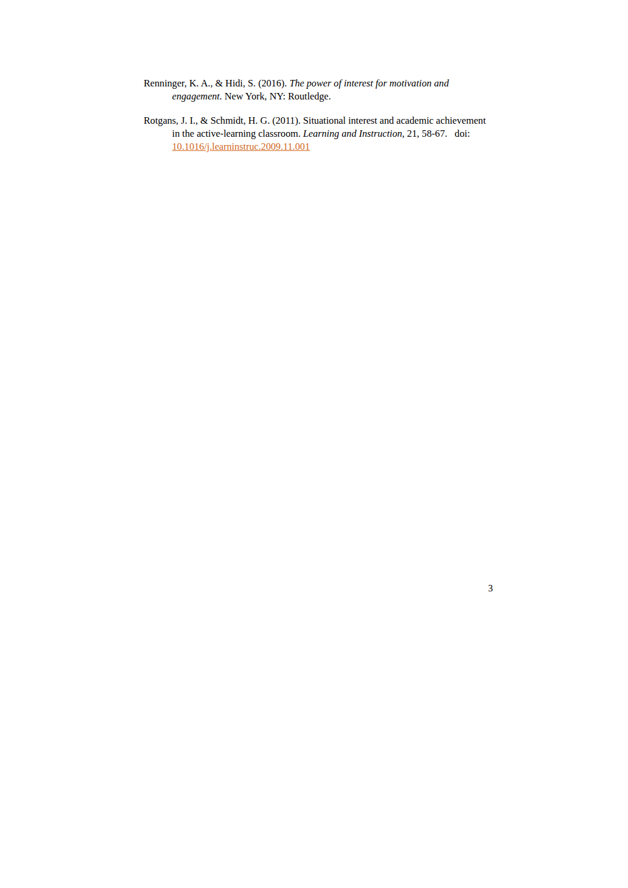Renninger, K. A., & Hidi, S. (2016). The power of interest for motivation and engagement. New York, NY: Routledge.
Rotgans, J. I., & Schmidt, H. G. (2011). Situational interest and academic achievement in the active-learning classroom. Learning and Instruction, 21, 58-67. doi: 10.1016/j.learninstruc.2009.11.001
3